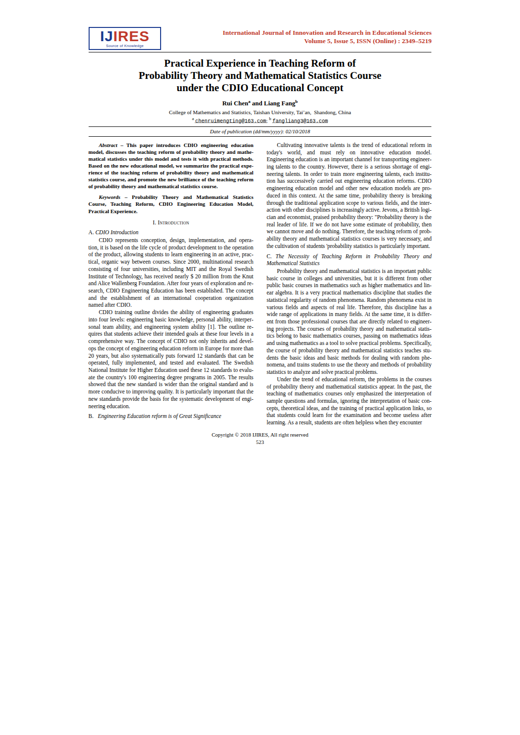IJIRES Source of Knowledge
International Journal of Innovation and Research in Educational Sciences
Volume 5, Issue 5, ISSN (Online) : 2349–5219
Practical Experience in Teaching Reform of
Probability Theory and Mathematical Statistics Course
under the CDIO Educational Concept
Rui Chena and Liang Fangb
College of Mathematics and Statistics, Taishan University, Tai’an, Shandong, China
a chenruimengting@163.com; b fangliang3@163.com
Date of publication (dd/mm/yyyy): 02/10/2018
Abstract – This paper introduces CDIO engineering education model, discusses the teaching reform of probability theory and mathematical statistics under this model and tests it with practical methods. Based on the new educational model, we summarize the practical experience of the teaching reform of probability theory and mathematical statistics course, and promote the new brilliance of the teaching reform of probability theory and mathematical statistics course.
Keywords – Probability Theory and Mathematical Statistics Course, Teaching Reform, CDIO Engineering Education Model, Practical Experience.
I. Introduction
A. CDIO Introduction
CDIO represents conception, design, implementation, and operation, it is based on the life cycle of product development to the operation of the product, allowing students to learn engineering in an active, practical, organic way between courses. Since 2000, multinational research consisting of four universities, including MIT and the Royal Swedish Institute of Technology, has received nearly $ 20 million from the Knut and Alice Wallenberg Foundation. After four years of exploration and research, CDIO Engineering Education has been established. The concept and the establishment of an international cooperation organization named after CDIO.
CDIO training outline divides the ability of engineering graduates into four levels: engineering basic knowledge, personal ability, interpersonal team ability, and engineering system ability [1]. The outline requires that students achieve their intended goals at these four levels in a comprehensive way. The concept of CDIO not only inherits and develops the concept of engineering education reform in Europe for more than 20 years, but also systematically puts forward 12 standards that can be operated, fully implemented, and tested and evaluated. The Swedish National Institute for Higher Education used these 12 standards to evaluate the country's 100 engineering degree programs in 2005. The results showed that the new standard is wider than the original standard and is more conducive to improving quality. It is particularly important that the new standards provide the basis for the systematic development of engineering education.
B. Engineering Education reform is of Great Significance
Cultivating innovative talents is the trend of educational reform in today's world, and must rely on innovative education model. Engineering education is an important channel for transporting engineering talents to the country. However, there is a serious shortage of engineering talents. In order to train more engineering talents, each institution has successively carried out engineering education reforms. CDIO engineering education model and other new education models are produced in this context. At the same time, probability theory is breaking through the traditional application scope to various fields, and the interaction with other disciplines is increasingly active. Jevons, a British logician and economist, praised probability theory: "Probability theory is the real leader of life. If we do not have some estimate of probability, then we cannot move and do nothing. Therefore, the teaching reform of probability theory and mathematical statistics courses is very necessary, and the cultivation of students 'probability statistics is particularly important.
C. The Necessity of Teaching Reform in Probability Theory and Mathematical Statistics
Probability theory and mathematical statistics is an important public basic course in colleges and universities, but it is different from other public basic courses in mathematics such as higher mathematics and linear algebra. It is a very practical mathematics discipline that studies the statistical regularity of random phenomena. Random phenomena exist in various fields and aspects of real life. Therefore, this discipline has a wide range of applications in many fields. At the same time, it is different from those professional courses that are directly related to engineering projects. The courses of probability theory and mathematical statistics belong to basic mathematics courses, passing on mathematics ideas and using mathematics as a tool to solve practical problems. Specifically, the course of probability theory and mathematical statistics teaches students the basic ideas and basic methods for dealing with random phenomena, and trains students to use the theory and methods of probability statistics to analyze and solve practical problems.
Under the trend of educational reform, the problems in the courses of probability theory and mathematical statistics appear. In the past, the teaching of mathematics courses only emphasized the interpretation of sample questions and formulas, ignoring the interpretation of basic concepts, theoretical ideas, and the training of practical application links, so that students could learn for the examination and become useless after learning. As a result, students are often helpless when they encounter
Copyright © 2018 IJIRES, All right reserved 523